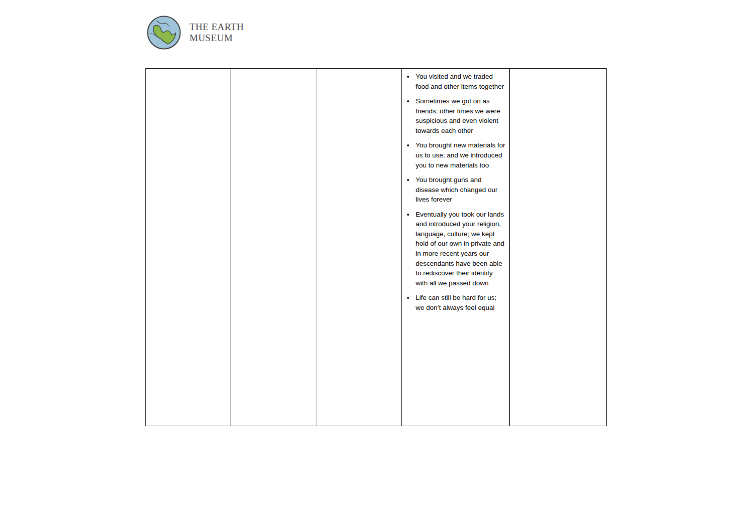The Earth
Museum
| | | | You visited and we traded food and other items together Sometimes we got on as friends; other times we were suspicious and even violent towards each other You brought new materials for us to use; and we introduced you to new materials too You brought guns and disease which changed our lives forever Eventually you took our lands and introduced your religion, language, culture; we kept hold of our own in private and in more recent years our descendants have been able to rediscover their identity with all we passed down Life can still be hard for us; we don’t always feel equal | |